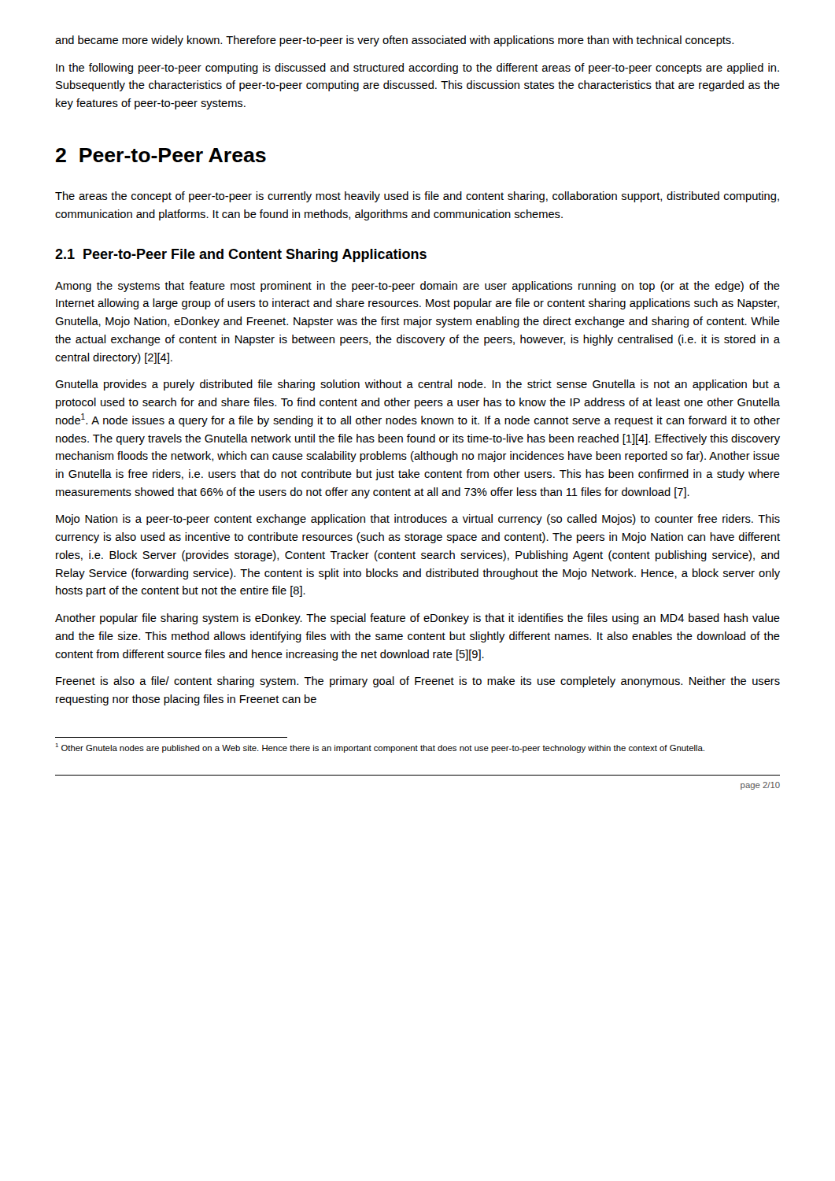and became more widely known. Therefore peer-to-peer is very often associated with applications more than with technical concepts.
In the following peer-to-peer computing is discussed and structured according to the different areas of peer-to-peer concepts are applied in. Subsequently the characteristics of peer-to-peer computing are discussed. This discussion states the characteristics that are regarded as the key features of peer-to-peer systems.
2 Peer-to-Peer Areas
The areas the concept of peer-to-peer is currently most heavily used is file and content sharing, collaboration support, distributed computing, communication and platforms. It can be found in methods, algorithms and communication schemes.
2.1 Peer-to-Peer File and Content Sharing Applications
Among the systems that feature most prominent in the peer-to-peer domain are user applications running on top (or at the edge) of the Internet allowing a large group of users to interact and share resources. Most popular are file or content sharing applications such as Napster, Gnutella, Mojo Nation, eDonkey and Freenet. Napster was the first major system enabling the direct exchange and sharing of content. While the actual exchange of content in Napster is between peers, the discovery of the peers, however, is highly centralised (i.e. it is stored in a central directory) [2][4].
Gnutella provides a purely distributed file sharing solution without a central node. In the strict sense Gnutella is not an application but a protocol used to search for and share files. To find content and other peers a user has to know the IP address of at least one other Gnutella node1. A node issues a query for a file by sending it to all other nodes known to it. If a node cannot serve a request it can forward it to other nodes. The query travels the Gnutella network until the file has been found or its time-to-live has been reached [1][4]. Effectively this discovery mechanism floods the network, which can cause scalability problems (although no major incidences have been reported so far). Another issue in Gnutella is free riders, i.e. users that do not contribute but just take content from other users. This has been confirmed in a study where measurements showed that 66% of the users do not offer any content at all and 73% offer less than 11 files for download [7].
Mojo Nation is a peer-to-peer content exchange application that introduces a virtual currency (so called Mojos) to counter free riders. This currency is also used as incentive to contribute resources (such as storage space and content). The peers in Mojo Nation can have different roles, i.e. Block Server (provides storage), Content Tracker (content search services), Publishing Agent (content publishing service), and Relay Service (forwarding service). The content is split into blocks and distributed throughout the Mojo Network. Hence, a block server only hosts part of the content but not the entire file [8].
Another popular file sharing system is eDonkey. The special feature of eDonkey is that it identifies the files using an MD4 based hash value and the file size. This method allows identifying files with the same content but slightly different names. It also enables the download of the content from different source files and hence increasing the net download rate [5][9].
Freenet is also a file/ content sharing system. The primary goal of Freenet is to make its use completely anonymous. Neither the users requesting nor those placing files in Freenet can be
1 Other Gnutela nodes are published on a Web site. Hence there is an important component that does not use peer-to-peer technology within the context of Gnutella.
page 2/10